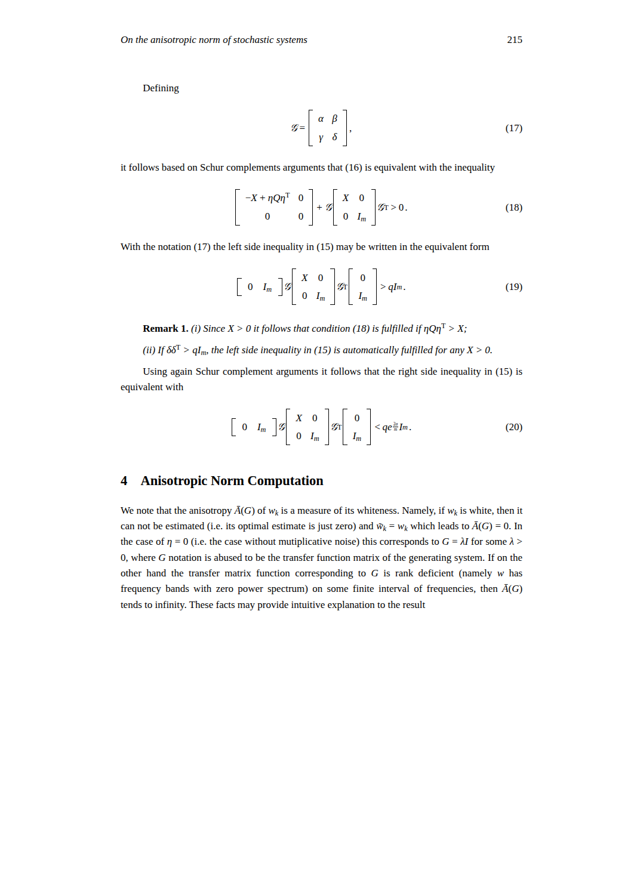On the anisotropic norm of stochastic systems 215
Defining
𝒢=
| α | β |
| γ | δ |
,
(17)
it follows based on Schur complements arguments that (16) is equivalent with the inequality
| − X + η Q η T | 0 |
| 0 | 0 |
+ 𝒢
| X | 0 |
| 0 | I m |
𝒢T > 0.
(18)
With the notation (17) the left side inequality in (15) may be written in the equivalent form
| 0 | I m |
𝒢
| X | 0 |
| 0 | I m |
𝒢T
| 0 |
| I m |
> qIm.
(19)
Remark 1. (i) Since X > 0 it follows that condition (18) is fulfilled if ηQηT > X;
(ii) If δδT > qIm, the left side inequality in (15) is automatically fulfilled for any X > 0.
Using again Schur complement arguments it follows that the right side inequality in (15) is equivalent with
| 0 | I m |
𝒢
| X | 0 |
| 0 | I m |
𝒢T
| 0 |
| I m |
< qe2a mIm.
(20)
4 Anisotropic Norm Computation
We note that the anisotropy Ā(G) of wk is a measure of its whiteness. Namely, if wk is white, then it can not be estimated (i.e. its optimal estimate is just zero) and w̃k = wk which leads to Ā(G) = 0. In the case of η = 0 (i.e. the case without mutiplicative noise) this corresponds to G = λI for some λ > 0, where G notation is abused to be the transfer function matrix of the generating system. If on the other hand the transfer matrix function corresponding to G is rank deficient (namely w has frequency bands with zero power spectrum) on some finite interval of frequencies, then Ā(G) tends to infinity. These facts may provide intuitive explanation to the result